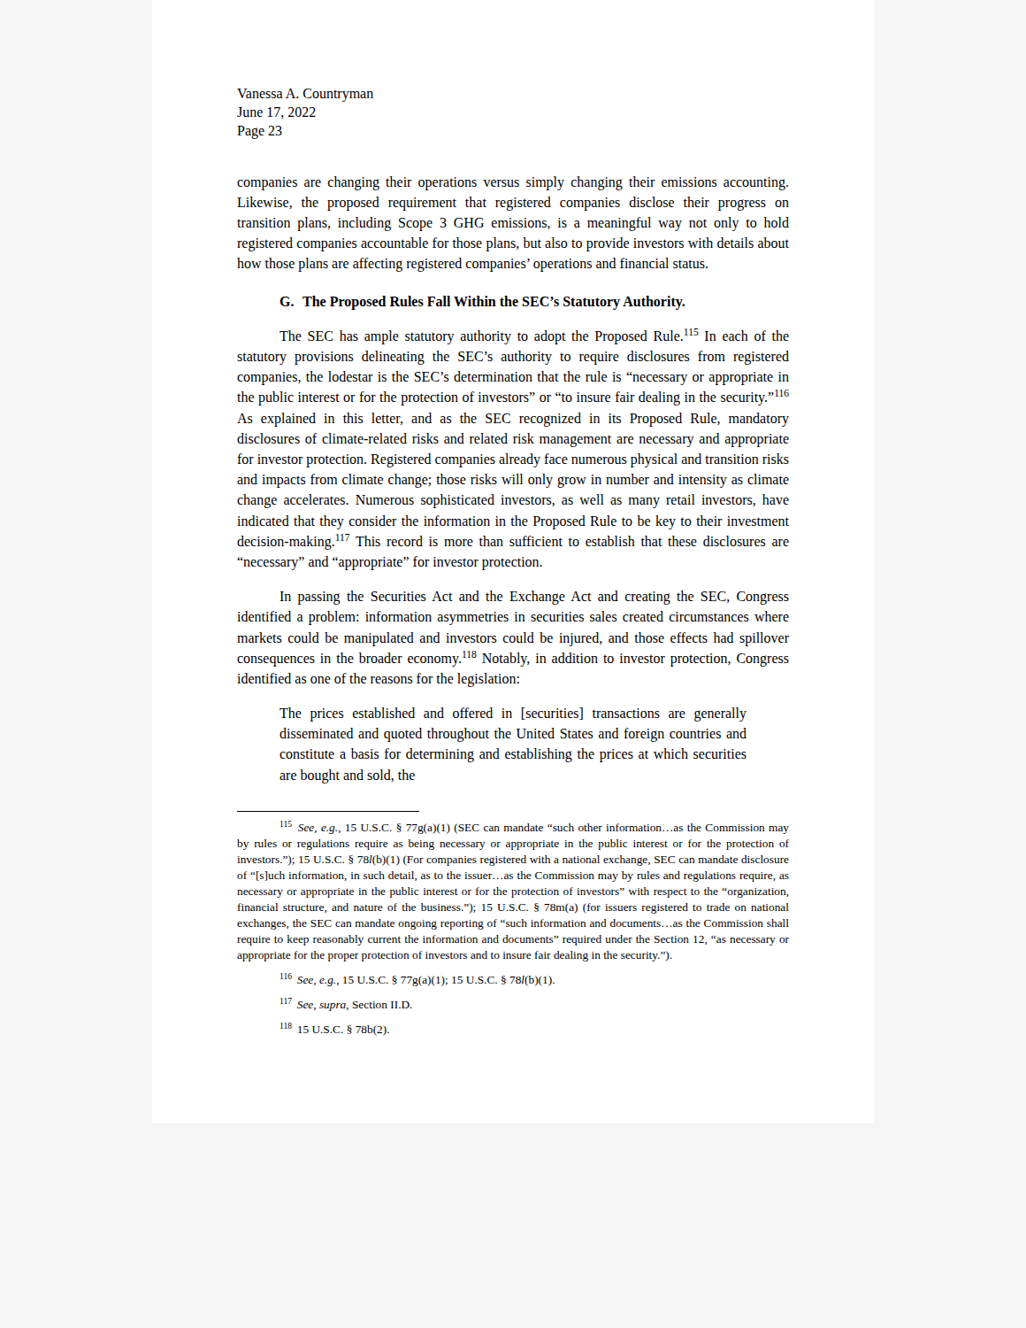Vanessa A. Countryman
June 17, 2022
Page 23
companies are changing their operations versus simply changing their emissions accounting. Likewise, the proposed requirement that registered companies disclose their progress on transition plans, including Scope 3 GHG emissions, is a meaningful way not only to hold registered companies accountable for those plans, but also to provide investors with details about how those plans are affecting registered companies’ operations and financial status.
G. The Proposed Rules Fall Within the SEC’s Statutory Authority.
The SEC has ample statutory authority to adopt the Proposed Rule.115 In each of the statutory provisions delineating the SEC’s authority to require disclosures from registered companies, the lodestar is the SEC’s determination that the rule is “necessary or appropriate in the public interest or for the protection of investors” or “to insure fair dealing in the security.”116 As explained in this letter, and as the SEC recognized in its Proposed Rule, mandatory disclosures of climate-related risks and related risk management are necessary and appropriate for investor protection. Registered companies already face numerous physical and transition risks and impacts from climate change; those risks will only grow in number and intensity as climate change accelerates. Numerous sophisticated investors, as well as many retail investors, have indicated that they consider the information in the Proposed Rule to be key to their investment decision-making.117 This record is more than sufficient to establish that these disclosures are “necessary” and “appropriate” for investor protection.
In passing the Securities Act and the Exchange Act and creating the SEC, Congress identified a problem: information asymmetries in securities sales created circumstances where markets could be manipulated and investors could be injured, and those effects had spillover consequences in the broader economy.118 Notably, in addition to investor protection, Congress identified as one of the reasons for the legislation:
The prices established and offered in [securities] transactions are generally disseminated and quoted throughout the United States and foreign countries and constitute a basis for determining and establishing the prices at which securities are bought and sold, the
115 See, e.g., 15 U.S.C. § 77g(a)(1) (SEC can mandate “such other information…as the Commission may by rules or regulations require as being necessary or appropriate in the public interest or for the protection of investors.”); 15 U.S.C. § 78l(b)(1) (For companies registered with a national exchange, SEC can mandate disclosure of “[s]uch information, in such detail, as to the issuer…as the Commission may by rules and regulations require, as necessary or appropriate in the public interest or for the protection of investors” with respect to the “organization, financial structure, and nature of the business.”); 15 U.S.C. § 78m(a) (for issuers registered to trade on national exchanges, the SEC can mandate ongoing reporting of “such information and documents…as the Commission shall require to keep reasonably current the information and documents” required under the Section 12, “as necessary or appropriate for the proper protection of investors and to insure fair dealing in the security.”).
116 See, e.g., 15 U.S.C. § 77g(a)(1); 15 U.S.C. § 78l(b)(1).
117 See, supra, Section II.D.
118 15 U.S.C. § 78b(2).